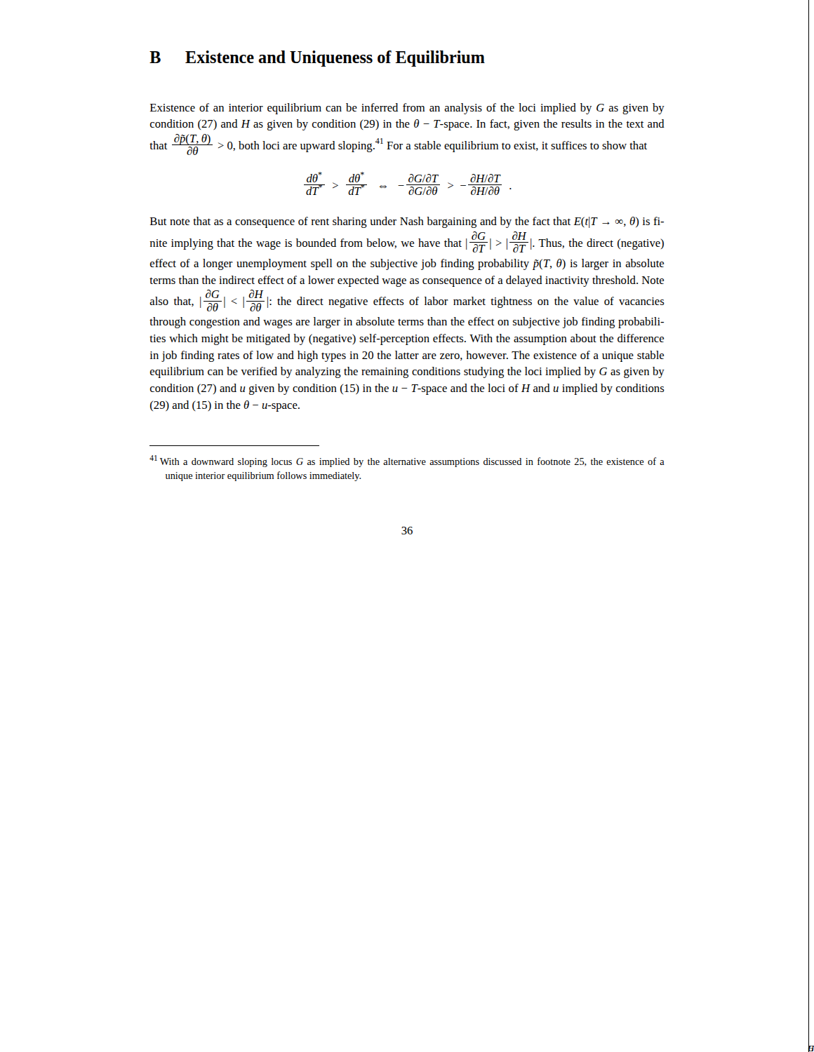BExistence and Uniqueness of Equilibrium
Existence of an interior equilibrium can be inferred from an analysis of the loci implied by G as given by condition (27) and H as given by condition (29) in the θ − T-space. In fact, given the results in the text and that ∂p̃(T, θ)∂θ > 0, both loci are upward sloping.41 For a stable equilibrium to exist, it suffices to show that
dθ*dT* G > dθ*dT* H ⇔ −∂G/∂T∂G/∂θ > −∂H/∂T∂H/∂θ  .
But note that as a consequence of rent sharing under Nash bargaining and by the fact that E(t|T → ∞, θ) is finite implying that the wage is bounded from below, we have that |∂G∂T| > |∂H∂T|. Thus, the direct (negative) effect of a longer unemployment spell on the subjective job finding probability p̃(T, θ) is larger in absolute terms than the indirect effect of a lower expected wage as consequence of a delayed inactivity threshold. Note also that, |∂G∂θ| < |∂H∂θ|: the direct negative effects of labor market tightness on the value of vacancies through congestion and wages are larger in absolute terms than the effect on subjective job finding probabilities which might be mitigated by (negative) self-perception effects. With the assumption about the difference in job finding rates of low and high types in 20 the latter are zero, however. The existence of a unique stable equilibrium can be verified by analyzing the remaining conditions studying the loci implied by G as given by condition (27) and u given by condition (15) in the u − T-space and the loci of H and u implied by conditions (29) and (15) in the θ − u-space.
41 With a downward sloping locus G as implied by the alternative assumptions discussed in footnote 25, the existence of a unique interior equilibrium follows immediately.
36